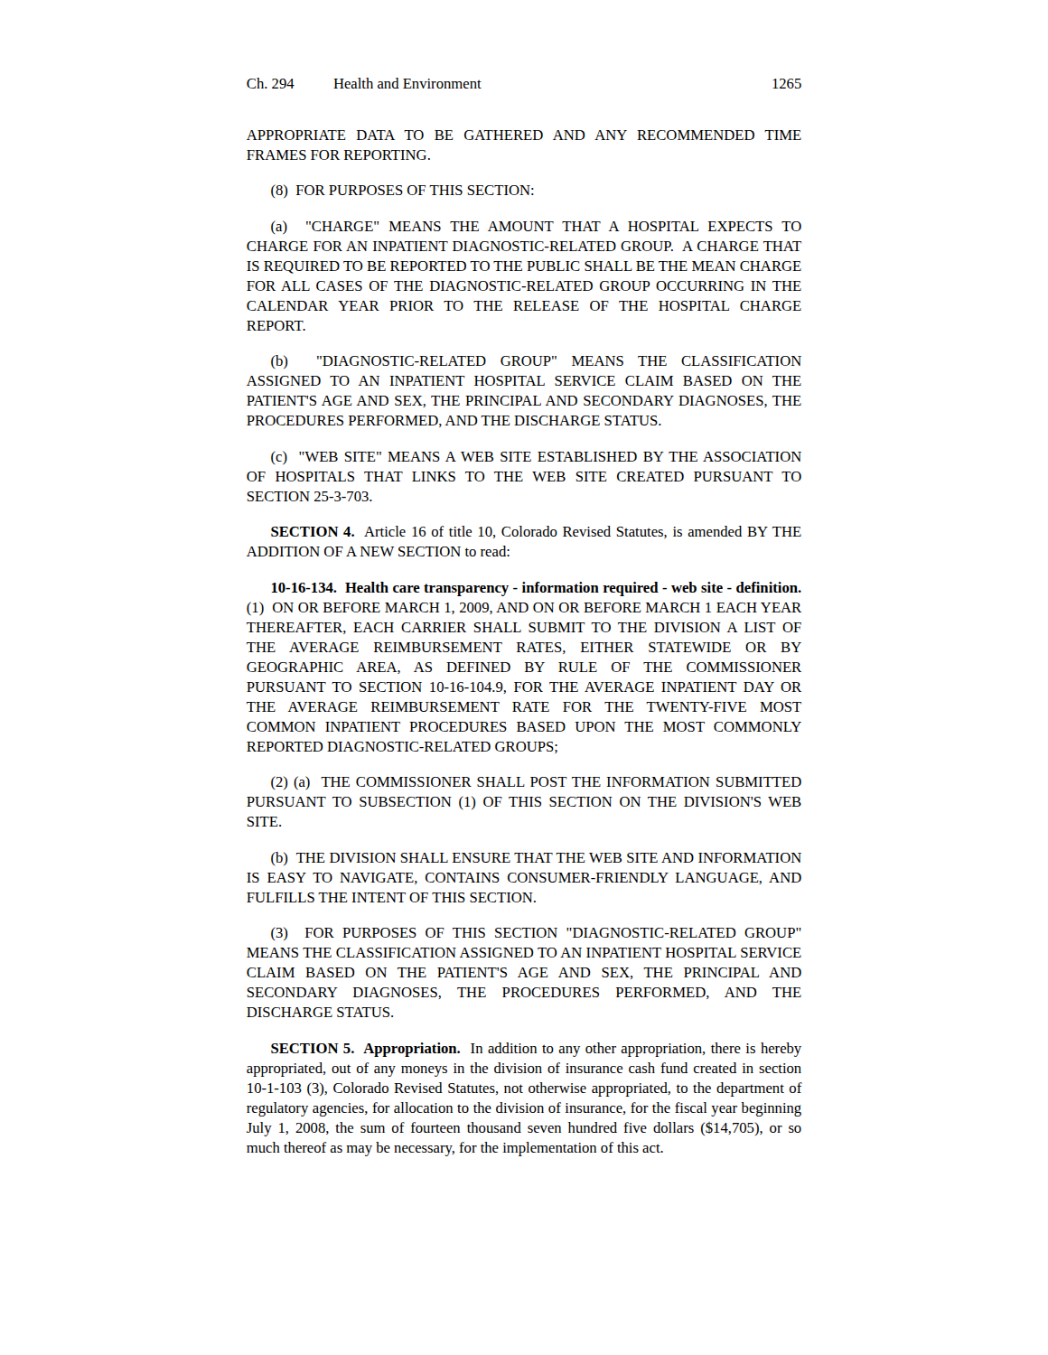Ch. 294
Health and Environment
1265
APPROPRIATE DATA TO BE GATHERED AND ANY RECOMMENDED TIME FRAMES FOR REPORTING.
(8) FOR PURPOSES OF THIS SECTION:
(a) "CHARGE" MEANS THE AMOUNT THAT A HOSPITAL EXPECTS TO CHARGE FOR AN INPATIENT DIAGNOSTIC-RELATED GROUP. A CHARGE THAT IS REQUIRED TO BE REPORTED TO THE PUBLIC SHALL BE THE MEAN CHARGE FOR ALL CASES OF THE DIAGNOSTIC-RELATED GROUP OCCURRING IN THE CALENDAR YEAR PRIOR TO THE RELEASE OF THE HOSPITAL CHARGE REPORT.
(b) "DIAGNOSTIC-RELATED GROUP" MEANS THE CLASSIFICATION ASSIGNED TO AN INPATIENT HOSPITAL SERVICE CLAIM BASED ON THE PATIENT'S AGE AND SEX, THE PRINCIPAL AND SECONDARY DIAGNOSES, THE PROCEDURES PERFORMED, AND THE DISCHARGE STATUS.
(c) "WEB SITE" MEANS A WEB SITE ESTABLISHED BY THE ASSOCIATION OF HOSPITALS THAT LINKS TO THE WEB SITE CREATED PURSUANT TO SECTION 25-3-703.
SECTION 4. Article 16 of title 10, Colorado Revised Statutes, is amended BY THE ADDITION OF A NEW SECTION to read:
10-16-134. Health care transparency - information required - web site - definition. (1) ON OR BEFORE MARCH 1, 2009, AND ON OR BEFORE MARCH 1 EACH YEAR THEREAFTER, EACH CARRIER SHALL SUBMIT TO THE DIVISION A LIST OF THE AVERAGE REIMBURSEMENT RATES, EITHER STATEWIDE OR BY GEOGRAPHIC AREA, AS DEFINED BY RULE OF THE COMMISSIONER PURSUANT TO SECTION 10-16-104.9, FOR THE AVERAGE INPATIENT DAY OR THE AVERAGE REIMBURSEMENT RATE FOR THE TWENTY-FIVE MOST COMMON INPATIENT PROCEDURES BASED UPON THE MOST COMMONLY REPORTED DIAGNOSTIC-RELATED GROUPS;
(2) (a) THE COMMISSIONER SHALL POST THE INFORMATION SUBMITTED PURSUANT TO SUBSECTION (1) OF THIS SECTION ON THE DIVISION'S WEB SITE.
(b) THE DIVISION SHALL ENSURE THAT THE WEB SITE AND INFORMATION IS EASY TO NAVIGATE, CONTAINS CONSUMER-FRIENDLY LANGUAGE, AND FULFILLS THE INTENT OF THIS SECTION.
(3) FOR PURPOSES OF THIS SECTION "DIAGNOSTIC-RELATED GROUP" MEANS THE CLASSIFICATION ASSIGNED TO AN INPATIENT HOSPITAL SERVICE CLAIM BASED ON THE PATIENT'S AGE AND SEX, THE PRINCIPAL AND SECONDARY DIAGNOSES, THE PROCEDURES PERFORMED, AND THE DISCHARGE STATUS.
SECTION 5. Appropriation. In addition to any other appropriation, there is hereby appropriated, out of any moneys in the division of insurance cash fund created in section 10-1-103 (3), Colorado Revised Statutes, not otherwise appropriated, to the department of regulatory agencies, for allocation to the division of insurance, for the fiscal year beginning July 1, 2008, the sum of fourteen thousand seven hundred five dollars ($14,705), or so much thereof as may be necessary, for the implementation of this act.